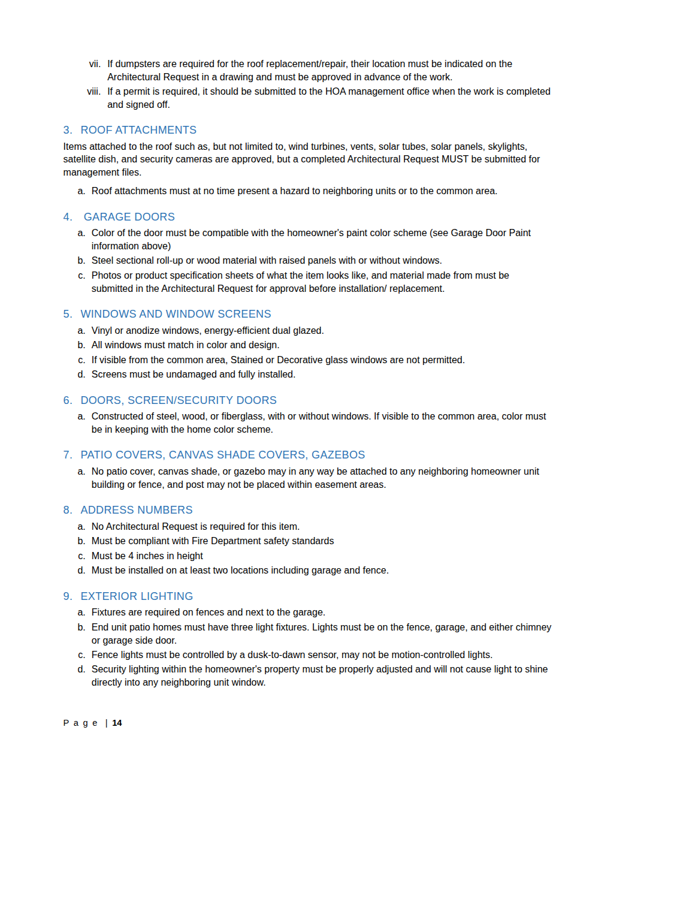If dumpsters are required for the roof replacement/repair, their location must be indicated on the Architectural Request in a drawing and must be approved in advance of the work.
If a permit is required, it should be submitted to the HOA management office when the work is completed and signed off.
3. ROOF ATTACHMENTS
Items attached to the roof such as, but not limited to, wind turbines, vents, solar tubes, solar panels, skylights, satellite dish, and security cameras are approved, but a completed Architectural Request MUST be submitted for management files.
Roof attachments must at no time present a hazard to neighboring units or to the common area.
4. GARAGE DOORS
Color of the door must be compatible with the homeowner's paint color scheme (see Garage Door Paint information above)
Steel sectional roll-up or wood material with raised panels with or without windows.
Photos or product specification sheets of what the item looks like, and material made from must be submitted in the Architectural Request for approval before installation/ replacement.
5. WINDOWS AND WINDOW SCREENS
Vinyl or anodize windows, energy-efficient dual glazed.
All windows must match in color and design.
If visible from the common area, Stained or Decorative glass windows are not permitted.
Screens must be undamaged and fully installed.
6. DOORS, SCREEN/SECURITY DOORS
Constructed of steel, wood, or fiberglass, with or without windows. If visible to the common area, color must be in keeping with the home color scheme.
7. PATIO COVERS, CANVAS SHADE COVERS, GAZEBOS
No patio cover, canvas shade, or gazebo may in any way be attached to any neighboring homeowner unit building or fence, and post may not be placed within easement areas.
8. ADDRESS NUMBERS
No Architectural Request is required for this item.
Must be compliant with Fire Department safety standards
Must be 4 inches in height
Must be installed on at least two locations including garage and fence.
9. EXTERIOR LIGHTING
Fixtures are required on fences and next to the garage.
End unit patio homes must have three light fixtures. Lights must be on the fence, garage, and either chimney or garage side door.
Fence lights must be controlled by a dusk-to-dawn sensor, may not be motion-controlled lights.
Security lighting within the homeowner's property must be properly adjusted and will not cause light to shine directly into any neighboring unit window.
P a g e | 14